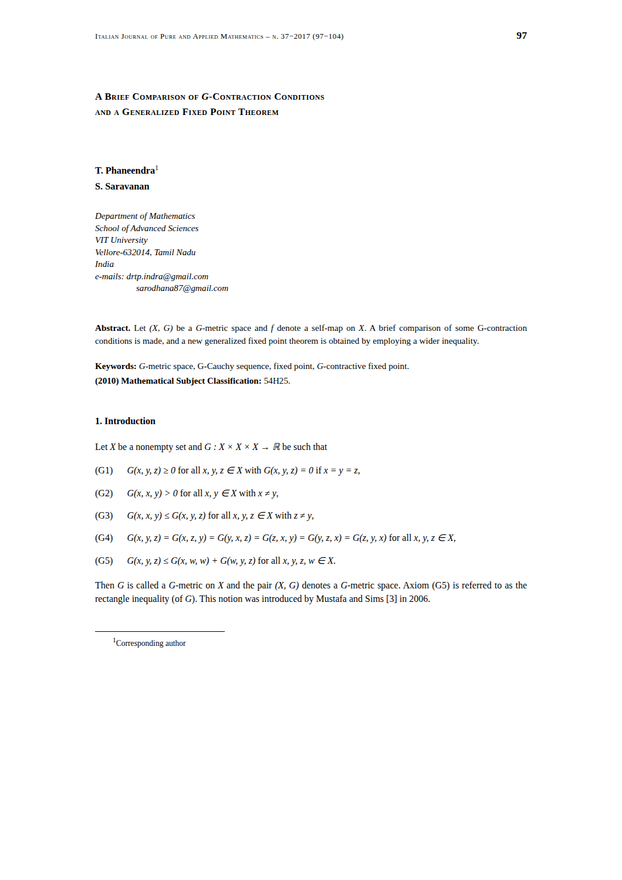Italian Journal of Pure and Applied Mathematics – n. 37−2017 (97−104) 97
A Brief Comparison of G-Contraction Conditions
and a Generalized Fixed Point Theorem
T. Phaneendra1
S. Saravanan
Department of Mathematics
School of Advanced Sciences
VIT University
Vellore-632014, Tamil Nadu
India
e-mails: drtp.indra@gmail.com
sarodhana87@gmail.com
Abstract. Let (X, G) be a G-metric space and f denote a self-map on X. A brief comparison of some G-contraction conditions is made, and a new generalized fixed point theorem is obtained by employing a wider inequality.
Keywords: G-metric space, G-Cauchy sequence, fixed point, G-contractive fixed point.
(2010) Mathematical Subject Classification: 54H25.
1. Introduction
Let X be a nonempty set and G : X × X × X → ℝ be such that
(G1) G(x, y, z) ≥ 0 for all x, y, z ∈ X with G(x, y, z) = 0 if x = y = z,
(G2) G(x, x, y) > 0 for all x, y ∈ X with x ≠ y,
(G3) G(x, x, y) ≤ G(x, y, z) for all x, y, z ∈ X with z ≠ y,
(G4) G(x, y, z) = G(x, z, y) = G(y, x, z) = G(z, x, y) = G(y, z, x) = G(z, y, x) for all x, y, z ∈ X,
(G5) G(x, y, z) ≤ G(x, w, w) + G(w, y, z) for all x, y, z, w ∈ X.
Then G is called a G-metric on X and the pair (X, G) denotes a G-metric space. Axiom (G5) is referred to as the rectangle inequality (of G). This notion was introduced by Mustafa and Sims [3] in 2006.
1Corresponding author